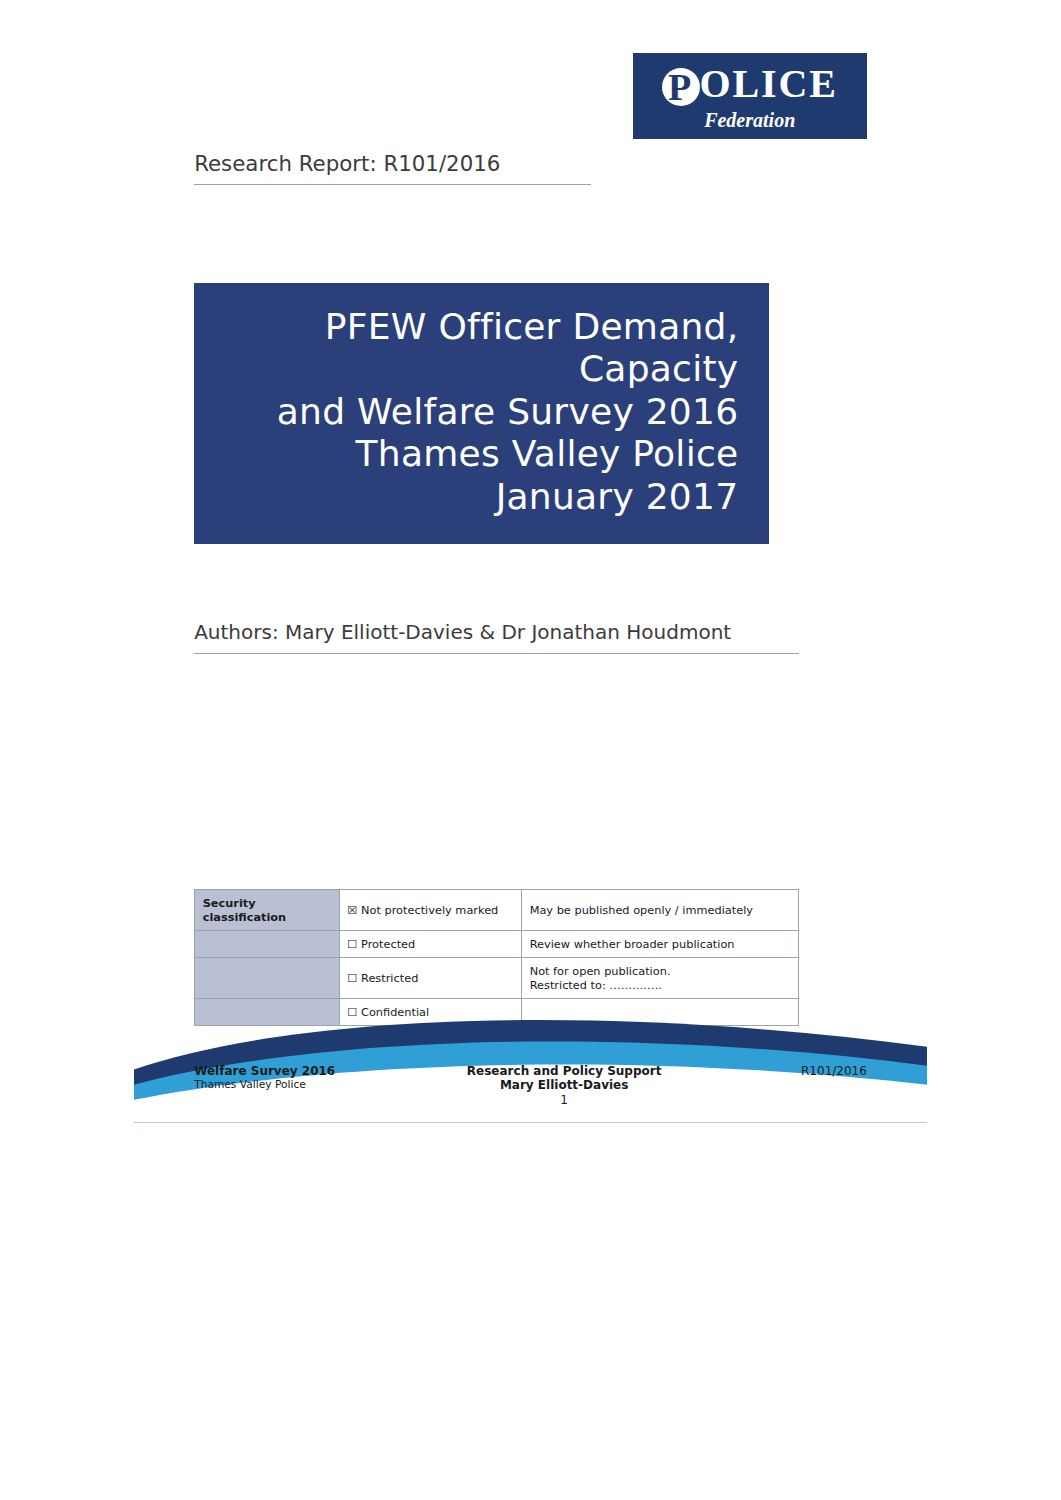POLICE Federation
Research Report: R101/2016
PFEW Officer Demand, Capacity
and Welfare Survey 2016
Thames Valley Police
January 2017
Authors: Mary Elliott-Davies & Dr Jonathan Houdmont
| Security classification | ☒ Not protectively marked | May be published openly / immediately |
| | ☐ Protected | Review whether broader publication |
| | ☐ Restricted | Not for open publication. Restricted to: ………….. |
| | ☐ Confidential | |
Welfare Survey 2016
Thames Valley Police
Research and Policy Support
Mary Elliott-Davies
1
R101/2016